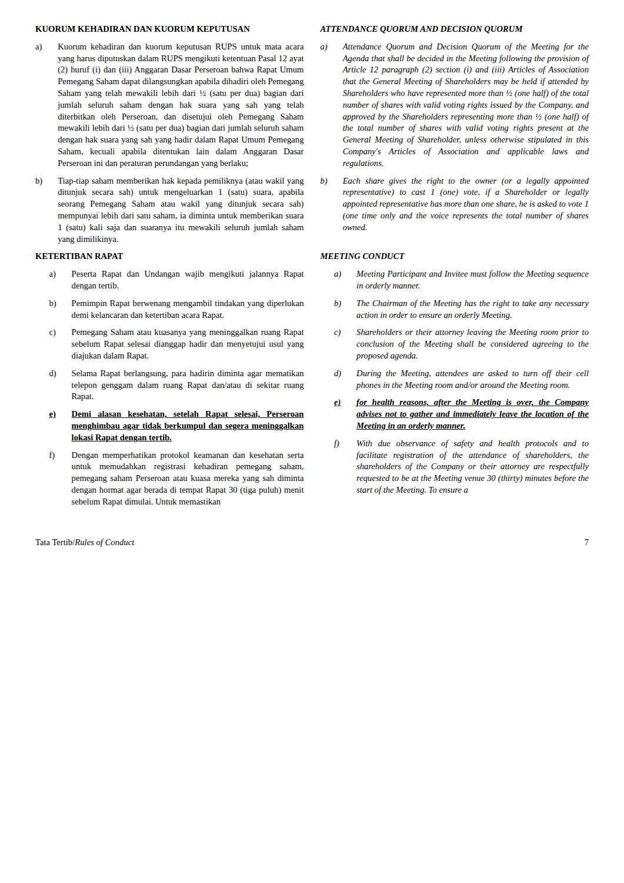| KUORUM KEHADIRAN DAN KUORUM KEPUTUSAN | ATTENDANCE QUORUM AND DECISION QUORUM |
| a) Kuorum kehadiran dan kuorum keputusan RUPS untuk mata acara yang harus diputuskan dalam RUPS mengikuti ketentuan Pasal 12 ayat (2) huruf (i) dan (iii) Anggaran Dasar Perseroan bahwa Rapat Umum Pemegang Saham dapat dilangsungkan apabila dihadiri oleh Pemegang Saham yang telah mewakili lebih dari ½ (satu per dua) bagian dari jumlah seluruh saham dengan hak suara yang sah yang telah diterbitkan oleh Perseroan, dan disetujui oleh Pemegang Saham mewakili lebih dari ½ (satu per dua) bagian dari jumlah seluruh saham dengan hak suara yang sah yang hadir dalam Rapat Umum Pemegang Saham, kecuali apabila ditentukan lain dalam Anggaran Dasar Perseroan ini dan peraturan perundangan yang berlaku; b) Tiap-tiap saham memberikan hak kepada pemiliknya (atau wakil yang ditunjuk secara sah) untuk mengeluarkan 1 (satu) suara, apabila seorang Pemegang Saham atau wakil yang ditunjuk secara sah) mempunyai lebih dari satu saham, ia diminta untuk memberikan suara 1 (satu) kali saja dan suaranya itu mewakili seluruh jumlah saham yang dimilikinya. | a) Attendance Quorum and Decision Quorum of the Meeting for the Agenda that shall be decided in the Meeting following the provision of Article 12 paragraph (2) section (i) and (iii) Articles of Association that the General Meeting of Shareholders may be held if attended by Shareholders who have represented more than ½ (one half) of the total number of shares with valid voting rights issued by the Company, and approved by the Shareholders representing more than ½ (one half) of the total number of shares with valid voting rights present at the General Meeting of Shareholder, unless otherwise stipulated in this Company's Articles of Association and applicable laws and regulations. b) Each share gives the right to the owner (or a legally appointed representative) to cast 1 (one) vote, if a Shareholder or legally appointed representative has more than one share, he is asked to vote 1 (one time only and the voice represents the total number of shares owned. |
| KETERTIBAN RAPAT | MEETING CONDUCT |
| a) Peserta Rapat dan Undangan wajib mengikuti jalannya Rapat dengan tertib. b) Pemimpin Rapat berwenang mengambil tindakan yang diperlukan demi kelancaran dan ketertiban acara Rapat. c) Pemegang Saham atau kuasanya yang meninggalkan ruang Rapat sebelum Rapat selesai dianggap hadir dan menyetujui usul yang diajukan dalam Rapat. d) Selama Rapat berlangsung, para hadirin diminta agar mematikan telepon genggam dalam ruang Rapat dan/atau di sekitar ruang Rapat. e) Demi alasan kesehatan, setelah Rapat selesai, Perseroan menghimbau agar tidak berkumpul dan segera meninggalkan lokasi Rapat dengan tertib. f) Dengan memperhatikan protokol keamanan dan kesehatan serta untuk memudahkan registrasi kehadiran pemegang saham, pemegang saham Perseroan atau kuasa mereka yang sah diminta dengan hormat agar berada di tempat Rapat 30 (tiga puluh) menit sebelum Rapat dimulai. Untuk memastikan | a) Meeting Participant and Invitee must follow the Meeting sequence in orderly manner. b) The Chairman of the Meeting has the right to take any necessary action in order to ensure an orderly Meeting. c) Shareholders or their attorney leaving the Meeting room prior to conclusion of the Meeting shall be considered agreeing to the proposed agenda. d) During the Meeting, attendees are asked to turn off their cell phones in the Meeting room and/or around the Meeting room. e) for health reasons, after the Meeting is over, the Company advises not to gather and immediately leave the location of the Meeting in an orderly manner. f) With due observance of safety and health protocols and to facilitate registration of the attendance of shareholders, the shareholders of the Company or their attorney are respectfully requested to be at the Meeting venue 30 (thirty) minutes before the start of the Meeting. To ensure a |
Tata Tertib/Rules of Conduct
7